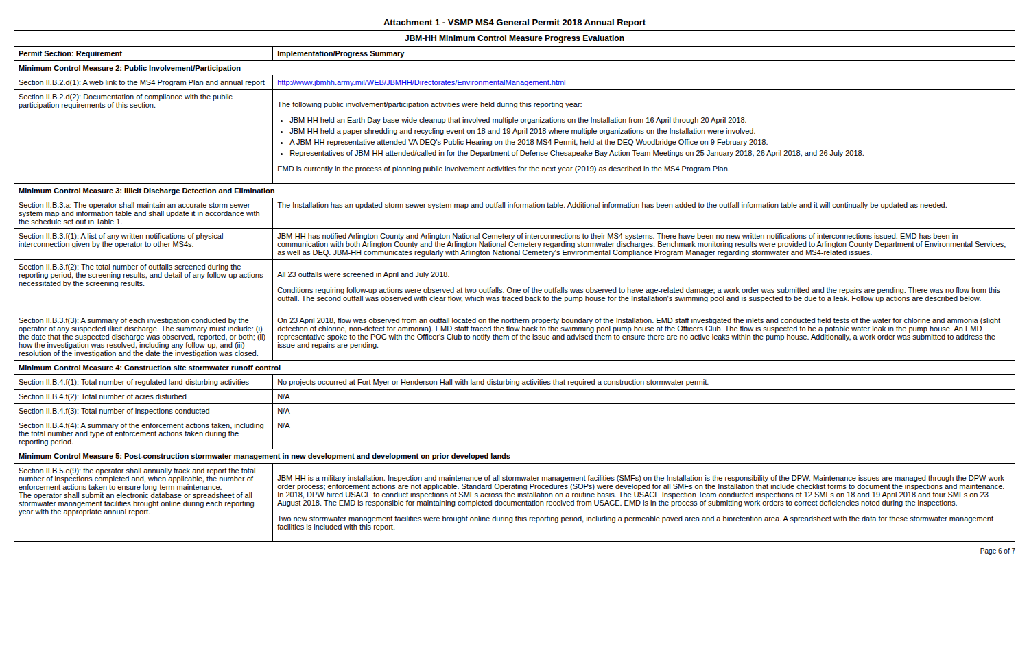| Attachment 1 - VSMP MS4 General Permit 2018 Annual Report |
| --- |
| JBM-HH Minimum Control Measure Progress Evaluation |
| Permit Section: Requirement | Implementation/Progress Summary |
| Minimum Control Measure 2: Public Involvement/Participation |
| Section II.B.2.d(1): A web link to the MS4 Program Plan and annual report | http://www.jbmhh.army.mil/WEB/JBMHH/Directorates/EnvironmentalManagement.html |
| Section II.B.2.d(2): Documentation of compliance with the public participation requirements of this section. | The following public involvement/participation activities were held during this reporting year: JBM-HH held an Earth Day base-wide cleanup that involved multiple organizations on the Installation from 16 April through 20 April 2018. JBM-HH held a paper shredding and recycling event on 18 and 19 April 2018 where multiple organizations on the Installation were involved. A JBM-HH representative attended VA DEQ's Public Hearing on the 2018 MS4 Permit, held at the DEQ Woodbridge Office on 9 February 2018. Representatives of JBM-HH attended/called in for the Department of Defense Chesapeake Bay Action Team Meetings on 25 January 2018, 26 April 2018, and 26 July 2018. EMD is currently in the process of planning public involvement activities for the next year (2019) as described in the MS4 Program Plan. |
| Minimum Control Measure 3: Illicit Discharge Detection and Elimination |
| Section II.B.3.a: The operator shall maintain an accurate storm sewer system map and information table and shall update it in accordance with the schedule set out in Table 1. | The Installation has an updated storm sewer system map and outfall information table. Additional information has been added to the outfall information table and it will continually be updated as needed. |
| Section II.B.3.f(1): A list of any written notifications of physical interconnection given by the operator to other MS4s. | JBM-HH has notified Arlington County and Arlington National Cemetery of interconnections to their MS4 systems. There have been no new written notifications of interconnections issued. EMD has been in communication with both Arlington County and the Arlington National Cemetery regarding stormwater discharges. Benchmark monitoring results were provided to Arlington County Department of Environmental Services, as well as DEQ. JBM-HH communicates regularly with Arlington National Cemetery's Environmental Compliance Program Manager regarding stormwater and MS4-related issues. |
| Section II.B.3.f(2): The total number of outfalls screened during the reporting period, the screening results, and detail of any follow-up actions necessitated by the screening results. | All 23 outfalls were screened in April and July 2018. Conditions requiring follow-up actions were observed at two outfalls. One of the outfalls was observed to have age-related damage; a work order was submitted and the repairs are pending. There was no flow from this outfall. The second outfall was observed with clear flow, which was traced back to the pump house for the Installation's swimming pool and is suspected to be due to a leak. Follow up actions are described below. |
| Section II.B.3.f(3): A summary of each investigation conducted by the operator of any suspected illicit discharge. The summary must include: (i) the date that the suspected discharge was observed, reported, or both; (ii) how the investigation was resolved, including any follow-up, and (iii) resolution of the investigation and the date the investigation was closed. | On 23 April 2018, flow was observed from an outfall located on the northern property boundary of the Installation. EMD staff investigated the inlets and conducted field tests of the water for chlorine and ammonia (slight detection of chlorine, non-detect for ammonia). EMD staff traced the flow back to the swimming pool pump house at the Officers Club. The flow is suspected to be a potable water leak in the pump house. An EMD representative spoke to the POC with the Officer's Club to notify them of the issue and advised them to ensure there are no active leaks within the pump house. Additionally, a work order was submitted to address the issue and repairs are pending. |
| Minimum Control Measure 4: Construction site stormwater runoff control |
| Section II.B.4.f(1): Total number of regulated land-disturbing activities | No projects occurred at Fort Myer or Henderson Hall with land-disturbing activities that required a construction stormwater permit. |
| Section II.B.4.f(2): Total number of acres disturbed | N/A |
| Section II.B.4.f(3): Total number of inspections conducted | N/A |
| Section II.B.4.f(4): A summary of the enforcement actions taken, including the total number and type of enforcement actions taken during the reporting period. | N/A |
| Minimum Control Measure 5: Post-construction stormwater management in new development and development on prior developed lands |
| Section II.B.5.e(9): the operator shall annually track and report the total number of inspections completed and, when applicable, the number of enforcement actions taken to ensure long-term maintenance. The operator shall submit an electronic database or spreadsheet of all stormwater management facilities brought online during each reporting year with the appropriate annual report. | JBM-HH is a military installation. Inspection and maintenance of all stormwater management facilities (SMFs) on the Installation is the responsibility of the DPW. Maintenance issues are managed through the DPW work order process; enforcement actions are not applicable. Standard Operating Procedures (SOPs) were developed for all SMFs on the Installation that include checklist forms to document the inspections and maintenance. In 2018, DPW hired USACE to conduct inspections of SMFs across the installation on a routine basis. The USACE Inspection Team conducted inspections of 12 SMFs on 18 and 19 April 2018 and four SMFs on 23 August 2018. The EMD is responsible for maintaining completed documentation received from USACE. EMD is in the process of submitting work orders to correct deficiencies noted during the inspections. Two new stormwater management facilities were brought online during this reporting period, including a permeable paved area and a bioretention area. A spreadsheet with the data for these stormwater management facilities is included with this report. |
Page 6 of 7